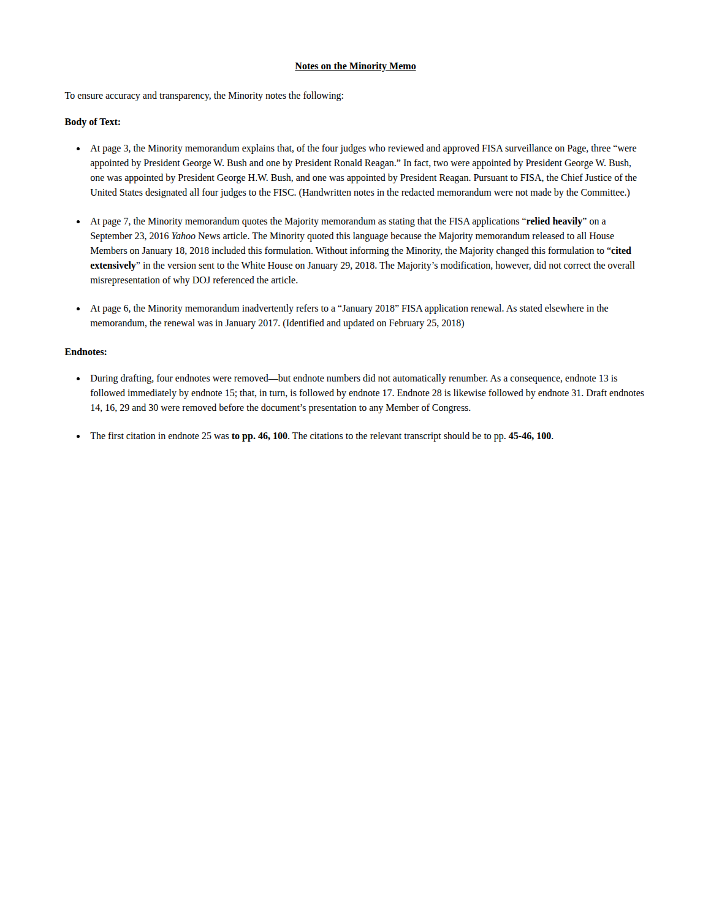Notes on the Minority Memo
To ensure accuracy and transparency, the Minority notes the following:
Body of Text:
At page 3, the Minority memorandum explains that, of the four judges who reviewed and approved FISA surveillance on Page, three “were appointed by President George W. Bush and one by President Ronald Reagan.” In fact, two were appointed by President George W. Bush, one was appointed by President George H.W. Bush, and one was appointed by President Reagan. Pursuant to FISA, the Chief Justice of the United States designated all four judges to the FISC. (Handwritten notes in the redacted memorandum were not made by the Committee.)
At page 7, the Minority memorandum quotes the Majority memorandum as stating that the FISA applications “relied heavily” on a September 23, 2016 Yahoo News article. The Minority quoted this language because the Majority memorandum released to all House Members on January 18, 2018 included this formulation. Without informing the Minority, the Majority changed this formulation to “cited extensively” in the version sent to the White House on January 29, 2018. The Majority’s modification, however, did not correct the overall misrepresentation of why DOJ referenced the article.
At page 6, the Minority memorandum inadvertently refers to a “January 2018” FISA application renewal. As stated elsewhere in the memorandum, the renewal was in January 2017. (Identified and updated on February 25, 2018)
Endnotes:
During drafting, four endnotes were removed—but endnote numbers did not automatically renumber. As a consequence, endnote 13 is followed immediately by endnote 15; that, in turn, is followed by endnote 17. Endnote 28 is likewise followed by endnote 31. Draft endnotes 14, 16, 29 and 30 were removed before the document’s presentation to any Member of Congress.
The first citation in endnote 25 was to pp. 46, 100. The citations to the relevant transcript should be to pp. 45-46, 100.